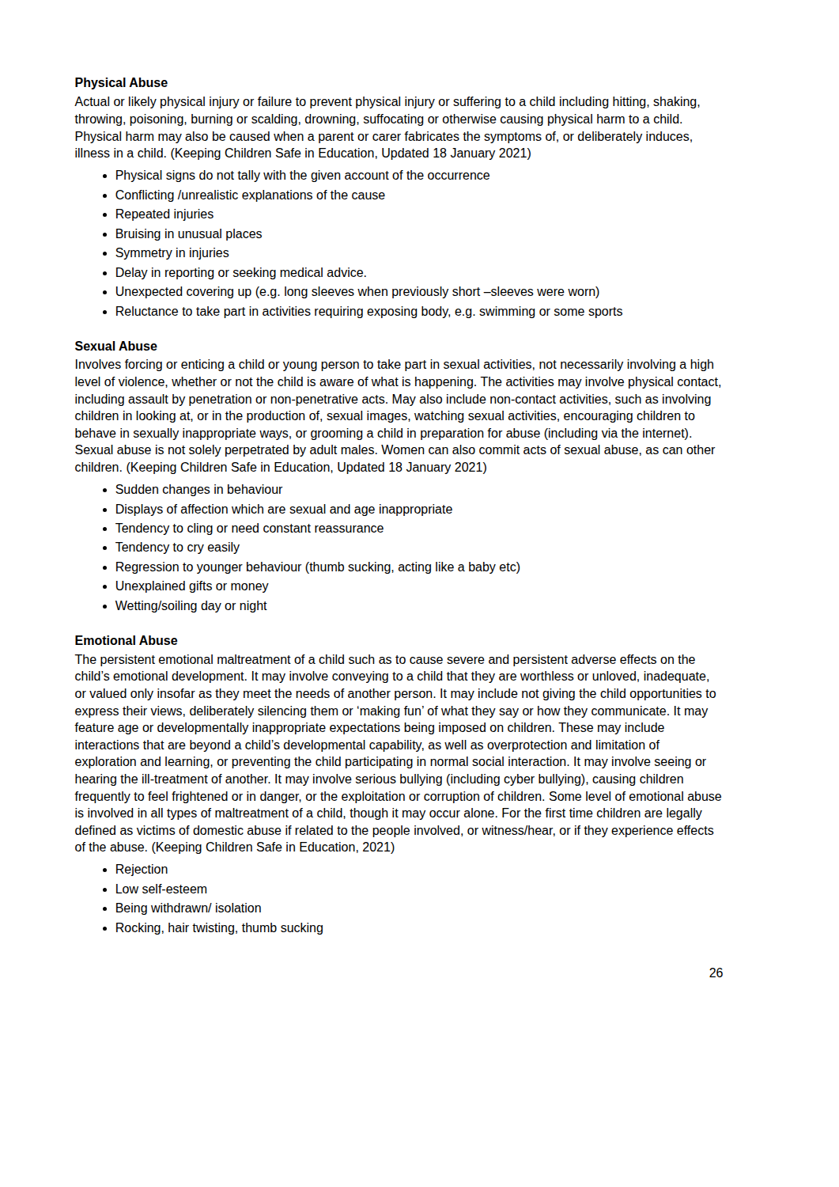Physical Abuse
Actual or likely physical injury or failure to prevent physical injury or suffering to a child including hitting, shaking, throwing, poisoning, burning or scalding, drowning, suffocating or otherwise causing physical harm to a child. Physical harm may also be caused when a parent or carer fabricates the symptoms of, or deliberately induces, illness in a child. (Keeping Children Safe in Education, Updated 18 January 2021)
Physical signs do not tally with the given account of the occurrence
Conflicting /unrealistic explanations of the cause
Repeated injuries
Bruising in unusual places
Symmetry in injuries
Delay in reporting or seeking medical advice.
Unexpected covering up (e.g. long sleeves when previously short –sleeves were worn)
Reluctance to take part in activities requiring exposing body, e.g. swimming or some sports
Sexual Abuse
Involves forcing or enticing a child or young person to take part in sexual activities, not necessarily involving a high level of violence, whether or not the child is aware of what is happening. The activities may involve physical contact, including assault by penetration or non-penetrative acts. May also include non-contact activities, such as involving children in looking at, or in the production of, sexual images, watching sexual activities, encouraging children to behave in sexually inappropriate ways, or grooming a child in preparation for abuse (including via the internet). Sexual abuse is not solely perpetrated by adult males. Women can also commit acts of sexual abuse, as can other children. (Keeping Children Safe in Education, Updated 18 January 2021)
Sudden changes in behaviour
Displays of affection which are sexual and age inappropriate
Tendency to cling or need constant reassurance
Tendency to cry easily
Regression to younger behaviour (thumb sucking, acting like a baby etc)
Unexplained gifts or money
Wetting/soiling day or night
Emotional Abuse
The persistent emotional maltreatment of a child such as to cause severe and persistent adverse effects on the child’s emotional development. It may involve conveying to a child that they are worthless or unloved, inadequate, or valued only insofar as they meet the needs of another person. It may include not giving the child opportunities to express their views, deliberately silencing them or ‘making fun’ of what they say or how they communicate. It may feature age or developmentally inappropriate expectations being imposed on children. These may include interactions that are beyond a child’s developmental capability, as well as overprotection and limitation of exploration and learning, or preventing the child participating in normal social interaction. It may involve seeing or hearing the ill-treatment of another. It may involve serious bullying (including cyber bullying), causing children frequently to feel frightened or in danger, or the exploitation or corruption of children. Some level of emotional abuse is involved in all types of maltreatment of a child, though it may occur alone. For the first time children are legally defined as victims of domestic abuse if related to the people involved, or witness/hear, or if they experience effects of the abuse. (Keeping Children Safe in Education, 2021)
Rejection
Low self-esteem
Being withdrawn/ isolation
Rocking, hair twisting, thumb sucking
26